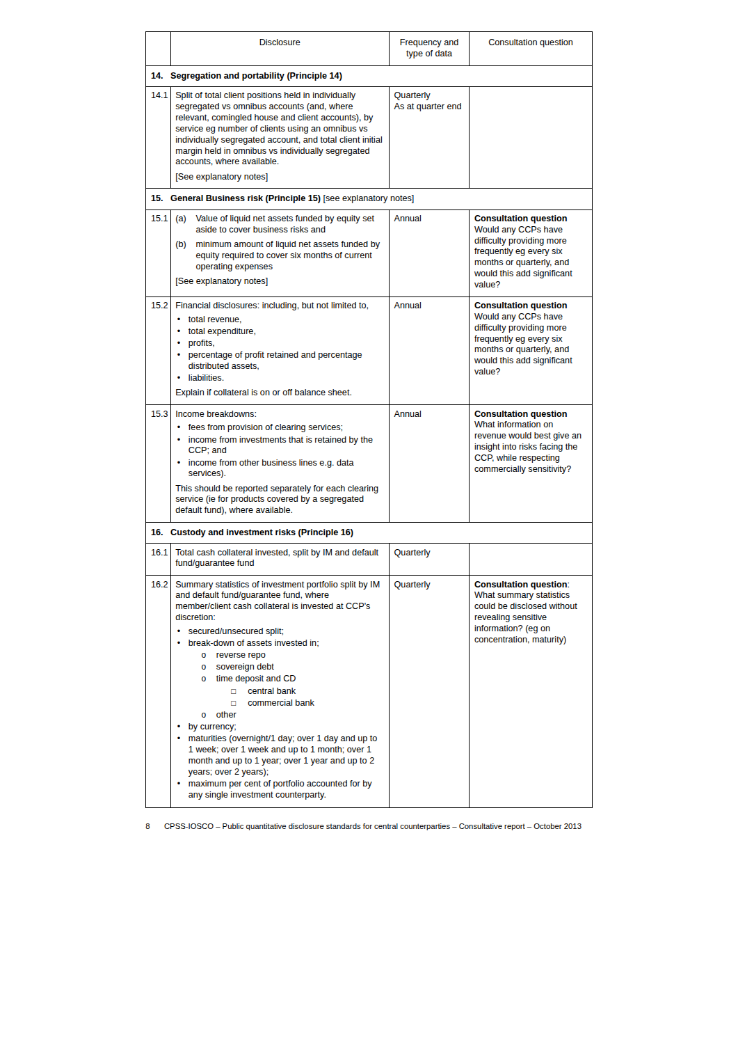| | Disclosure | Frequency and type of data | Consultation question |
| --- | --- | --- | --- |
| 14. Segregation and portability (Principle 14) |
| 14.1 | Split of total client positions held in individually segregated vs omnibus accounts (and, where relevant, comingled house and client accounts), by service eg number of clients using an omnibus vs individually segregated account, and total client initial margin held in omnibus vs individually segregated accounts, where available. [See explanatory notes] | Quarterly As at quarter end | |
| 15. General Business risk (Principle 15) [see explanatory notes] |
| 15.1 | (a) Value of liquid net assets funded by equity set aside to cover business risks and (b) minimum amount of liquid net assets funded by equity required to cover six months of current operating expenses [See explanatory notes] | Annual | Consultation question Would any CCPs have difficulty providing more frequently eg every six months or quarterly, and would this add significant value? |
| 15.2 | Financial disclosures: including, but not limited to, total revenue, total expenditure, profits, percentage of profit retained and percentage distributed assets, liabilities. Explain if collateral is on or off balance sheet. | Annual | Consultation question Would any CCPs have difficulty providing more frequently eg every six months or quarterly, and would this add significant value? |
| 15.3 | Income breakdowns: fees from provision of clearing services; income from investments that is retained by the CCP; and income from other business lines e.g. data services). This should be reported separately for each clearing service (ie for products covered by a segregated default fund), where available. | Annual | Consultation question What information on revenue would best give an insight into risks facing the CCP, while respecting commercially sensitivity? |
| 16. Custody and investment risks (Principle 16) |
| 16.1 | Total cash collateral invested, split by IM and default fund/guarantee fund | Quarterly | |
| 16.2 | Summary statistics of investment portfolio split by IM and default fund/guarantee fund, where member/client cash collateral is invested at CCP's discretion: secured/unsecured split; break-down of assets invested in; reverse repo sovereign debt time deposit and CD central bank commercial bank other by currency; maturities (overnight/1 day; over 1 day and up to 1 week; over 1 week and up to 1 month; over 1 month and up to 1 year; over 1 year and up to 2 years; over 2 years); maximum per cent of portfolio accounted for by any single investment counterparty. | Quarterly | Consultation question : What summary statistics could be disclosed without revealing sensitive information? (eg on concentration, maturity) |
8
CPSS-IOSCO – Public quantitative disclosure standards for central counterparties – Consultative report – October 2013